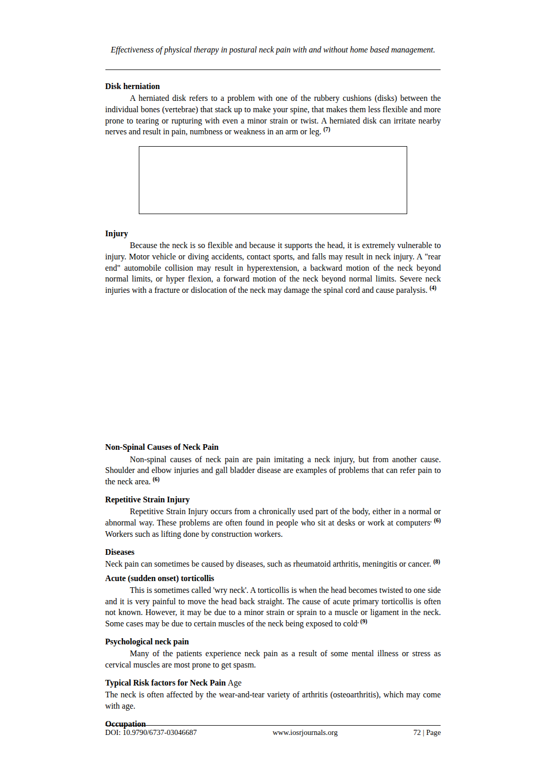Effectiveness of physical therapy in postural neck pain with and without home based management.
Disk herniation
A herniated disk refers to a problem with one of the rubbery cushions (disks) between the individual bones (vertebrae) that stack up to make your spine, that makes them less flexible and more prone to tearing or rupturing with even a minor strain or twist. A herniated disk can irritate nearby nerves and result in pain, numbness or weakness in an arm or leg. (7)
Injury
Because the neck is so flexible and because it supports the head, it is extremely vulnerable to injury. Motor vehicle or diving accidents, contact sports, and falls may result in neck injury. A "rear end" automobile collision may result in hyperextension, a backward motion of the neck beyond normal limits, or hyper flexion, a forward motion of the neck beyond normal limits. Severe neck injuries with a fracture or dislocation of the neck may damage the spinal cord and cause paralysis. (4)
Non-Spinal Causes of Neck Pain
Non-spinal causes of neck pain are pain imitating a neck injury, but from another cause. Shoulder and elbow injuries and gall bladder disease are examples of problems that can refer pain to the neck area. (6)
Repetitive Strain Injury
Repetitive Strain Injury occurs from a chronically used part of the body, either in a normal or abnormal way. These problems are often found in people who sit at desks or work at computers. (6) Workers such as lifting done by construction workers.
Diseases
Neck pain can sometimes be caused by diseases, such as rheumatoid arthritis, meningitis or cancer. (8)
Acute (sudden onset) torticollis
This is sometimes called 'wry neck'. A torticollis is when the head becomes twisted to one side and it is very painful to move the head back straight. The cause of acute primary torticollis is often not known. However, it may be due to a minor strain or sprain to a muscle or ligament in the neck. Some cases may be due to certain muscles of the neck being exposed to cold. (9)
Psychological neck pain
Many of the patients experience neck pain as a result of some mental illness or stress as cervical muscles are most prone to get spasm.
Typical Risk factors for Neck Pain Age
The neck is often affected by the wear-and-tear variety of arthritis (osteoarthritis), which may come with age.
Occupation
DOI: 10.9790/6737-03046687
www.iosrjournals.org
72 | Page